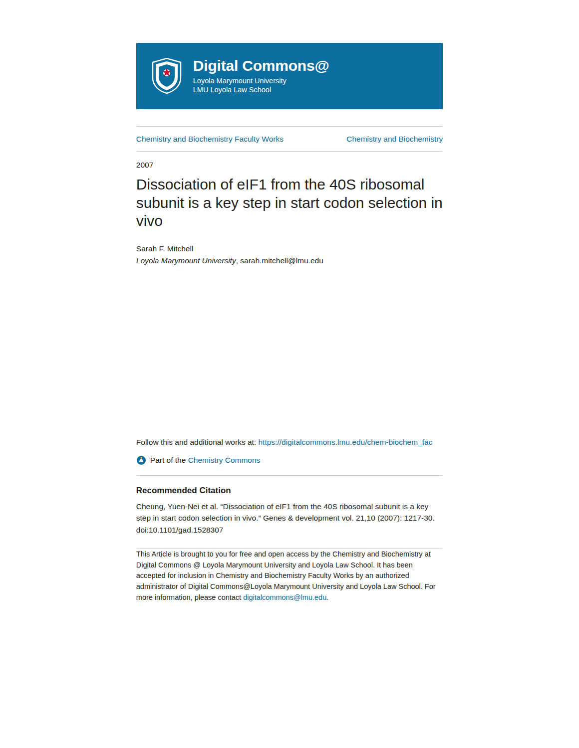Digital Commons@
Loyola Marymount University LMU Loyola Law School
Chemistry and Biochemistry Faculty Works
Chemistry and Biochemistry
2007
Dissociation of eIF1 from the 40S ribosomal subunit is a key step in start codon selection in vivo
Sarah F. Mitchell
Loyola Marymount University, sarah.mitchell@lmu.edu
Follow this and additional works at: https://digitalcommons.lmu.edu/chem-biochem_fac
Part of the Chemistry Commons
Recommended Citation
Cheung, Yuen-Nei et al. “Dissociation of eIF1 from the 40S ribosomal subunit is a key step in start codon selection in vivo.” Genes & development vol. 21,10 (2007): 1217-30. doi:10.1101/gad.1528307
This Article is brought to you for free and open access by the Chemistry and Biochemistry at Digital Commons @ Loyola Marymount University and Loyola Law School. It has been accepted for inclusion in Chemistry and Biochemistry Faculty Works by an authorized administrator of Digital Commons@Loyola Marymount University and Loyola Law School. For more information, please contact digitalcommons@lmu.edu.